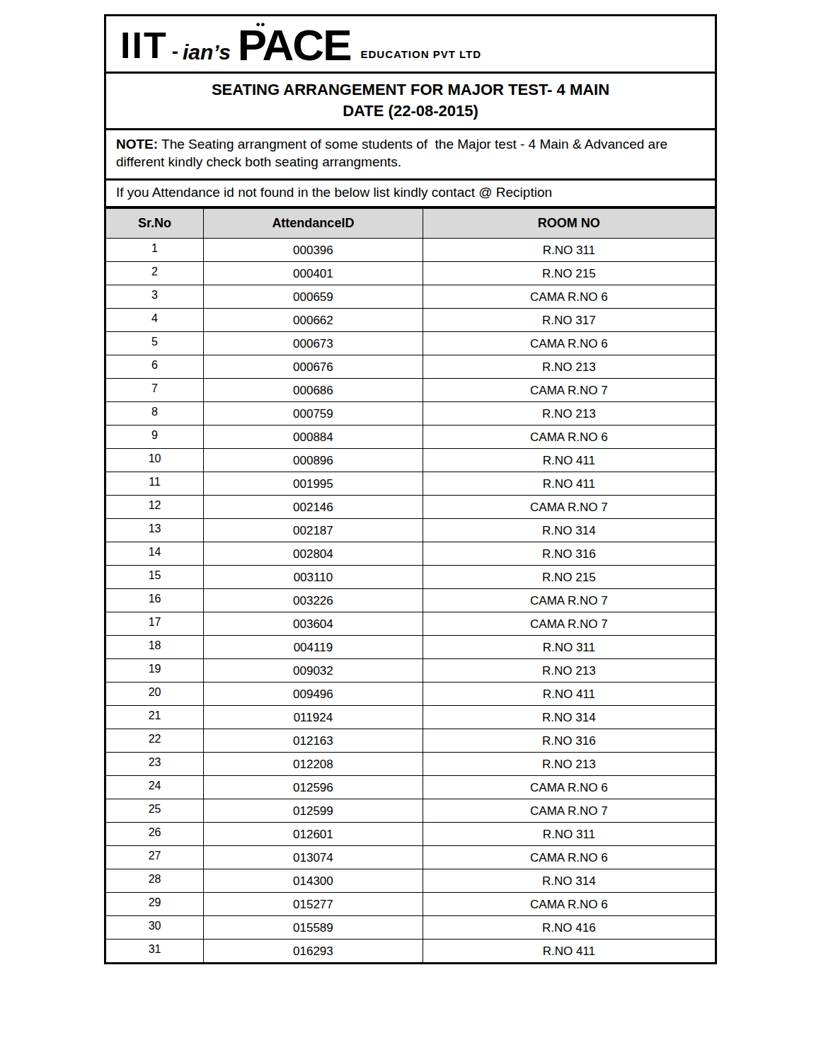IIT-ian’s••PACE EDUCATION PVT LTD
SEATING ARRANGEMENT FOR MAJOR TEST- 4 MAIN
DATE (22-08-2015)
NOTE: The Seating arrangment of some students of the Major test - 4 Main & Advanced are different kindly check both seating arrangments.
If you Attendance id not found in the below list kindly contact @ Reciption
| Sr.No | AttendanceID | ROOM NO |
| --- | --- | --- |
| 1 | 000396 | R.NO 311 |
| 2 | 000401 | R.NO 215 |
| 3 | 000659 | CAMA R.NO 6 |
| 4 | 000662 | R.NO 317 |
| 5 | 000673 | CAMA R.NO 6 |
| 6 | 000676 | R.NO 213 |
| 7 | 000686 | CAMA R.NO 7 |
| 8 | 000759 | R.NO 213 |
| 9 | 000884 | CAMA R.NO 6 |
| 10 | 000896 | R.NO 411 |
| 11 | 001995 | R.NO 411 |
| 12 | 002146 | CAMA R.NO 7 |
| 13 | 002187 | R.NO 314 |
| 14 | 002804 | R.NO 316 |
| 15 | 003110 | R.NO 215 |
| 16 | 003226 | CAMA R.NO 7 |
| 17 | 003604 | CAMA R.NO 7 |
| 18 | 004119 | R.NO 311 |
| 19 | 009032 | R.NO 213 |
| 20 | 009496 | R.NO 411 |
| 21 | 011924 | R.NO 314 |
| 22 | 012163 | R.NO 316 |
| 23 | 012208 | R.NO 213 |
| 24 | 012596 | CAMA R.NO 6 |
| 25 | 012599 | CAMA R.NO 7 |
| 26 | 012601 | R.NO 311 |
| 27 | 013074 | CAMA R.NO 6 |
| 28 | 014300 | R.NO 314 |
| 29 | 015277 | CAMA R.NO 6 |
| 30 | 015589 | R.NO 416 |
| 31 | 016293 | R.NO 411 |